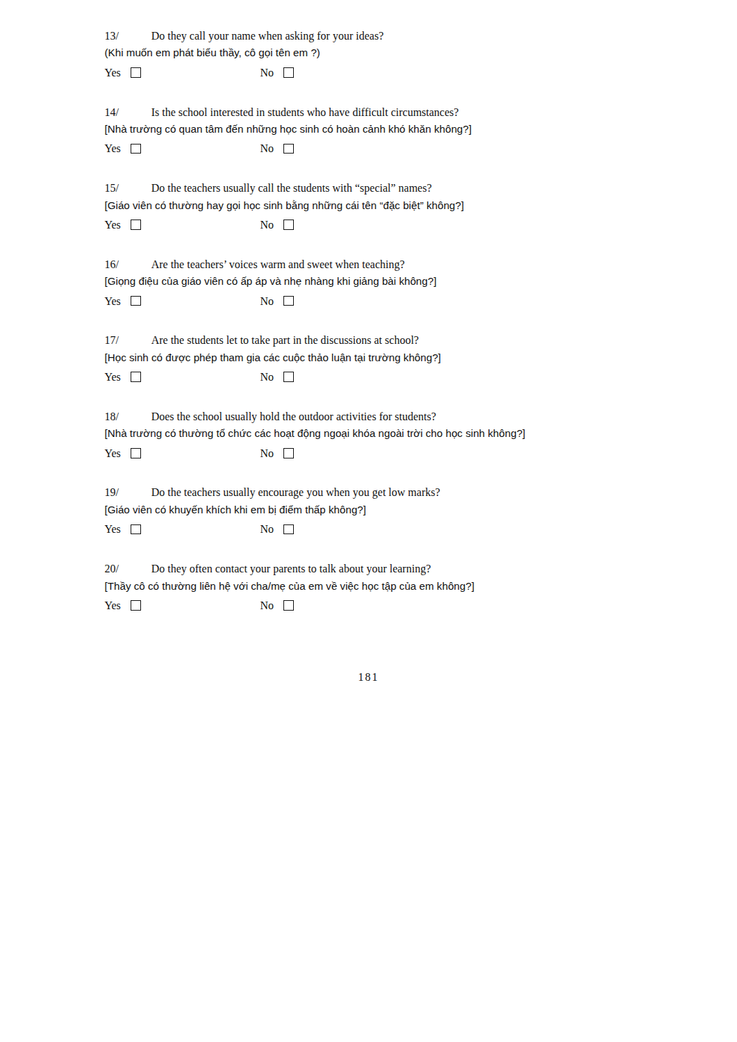13/ Do they call your name when asking for your ideas?
(Khi muốn em phát biểu thầy, cô gọi tên em ?)
Yes No
14/ Is the school interested in students who have difficult circumstances?
[Nhà trường có quan tâm đến những học sinh có hoàn cảnh khó khăn không?]
Yes No
15/ Do the teachers usually call the students with “special” names?
[Giáo viên có thường hay gọi học sinh bằng những cái tên “đặc biệt” không?]
Yes No
16/ Are the teachers’ voices warm and sweet when teaching?
[Giọng điệu của giáo viên có ấp áp và nhẹ nhàng khi giảng bài không?]
Yes No
17/ Are the students let to take part in the discussions at school?
[Học sinh có được phép tham gia các cuộc thảo luận tại trường không?]
Yes No
18/ Does the school usually hold the outdoor activities for students?
[Nhà trường có thường tổ chức các hoạt động ngoại khóa ngoài trời cho học sinh không?]
Yes No
19/ Do the teachers usually encourage you when you get low marks?
[Giáo viên có khuyến khích khi em bị điểm thấp không?]
Yes No
20/ Do they often contact your parents to talk about your learning?
[Thầy cô có thường liên hệ với cha/mẹ của em về việc học tập của em không?]
Yes No
181